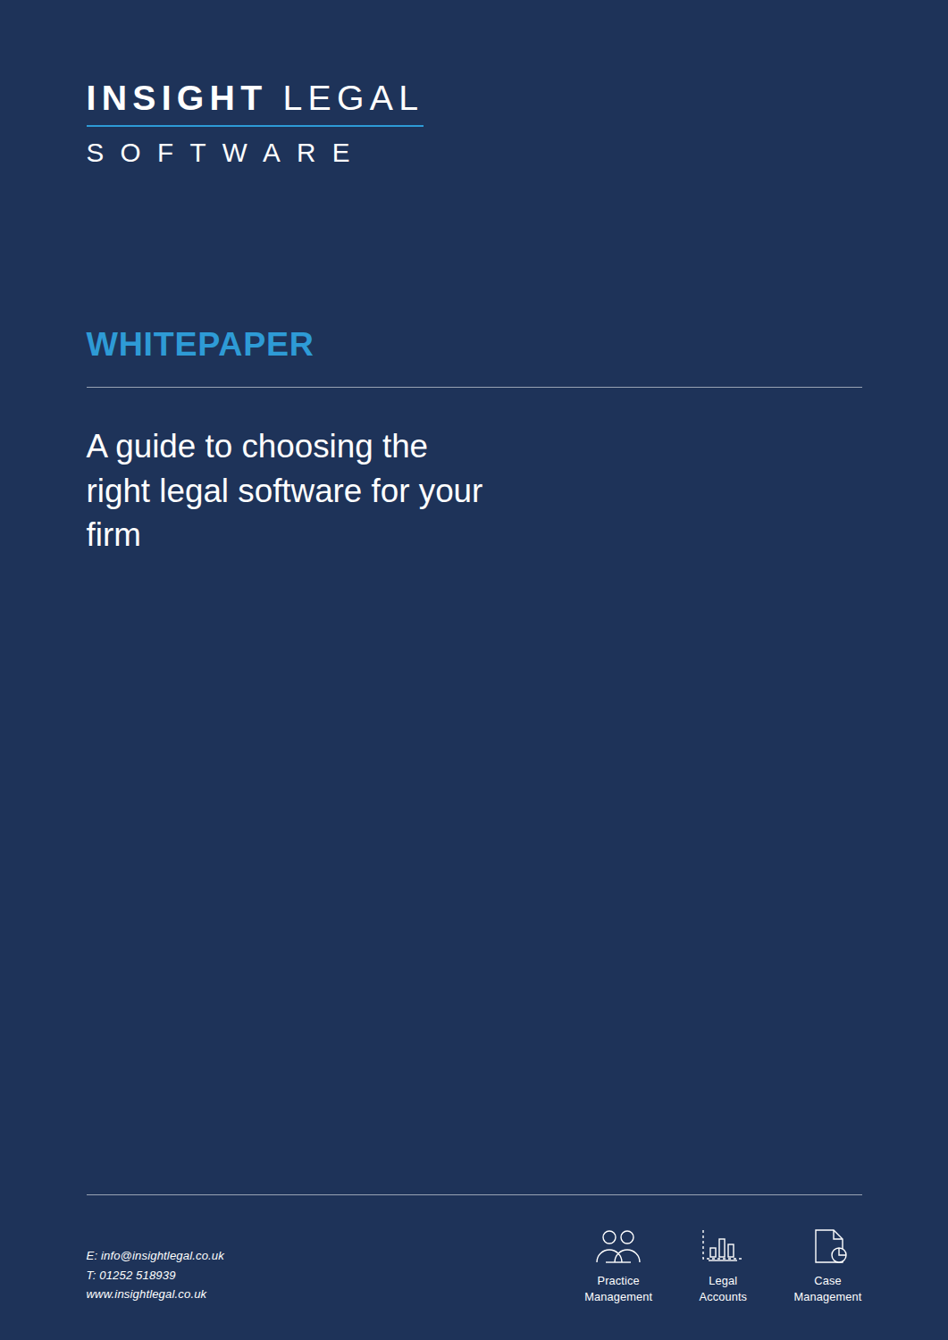INSIGHT LEGAL
SOFTWARE
WHITEPAPER
A guide to choosing the right legal software for your firm
E: info@insightlegal.co.uk
T: 01252 518939
www.insightlegal.co.uk
Practice
Management
Legal
Accounts
Case
Management